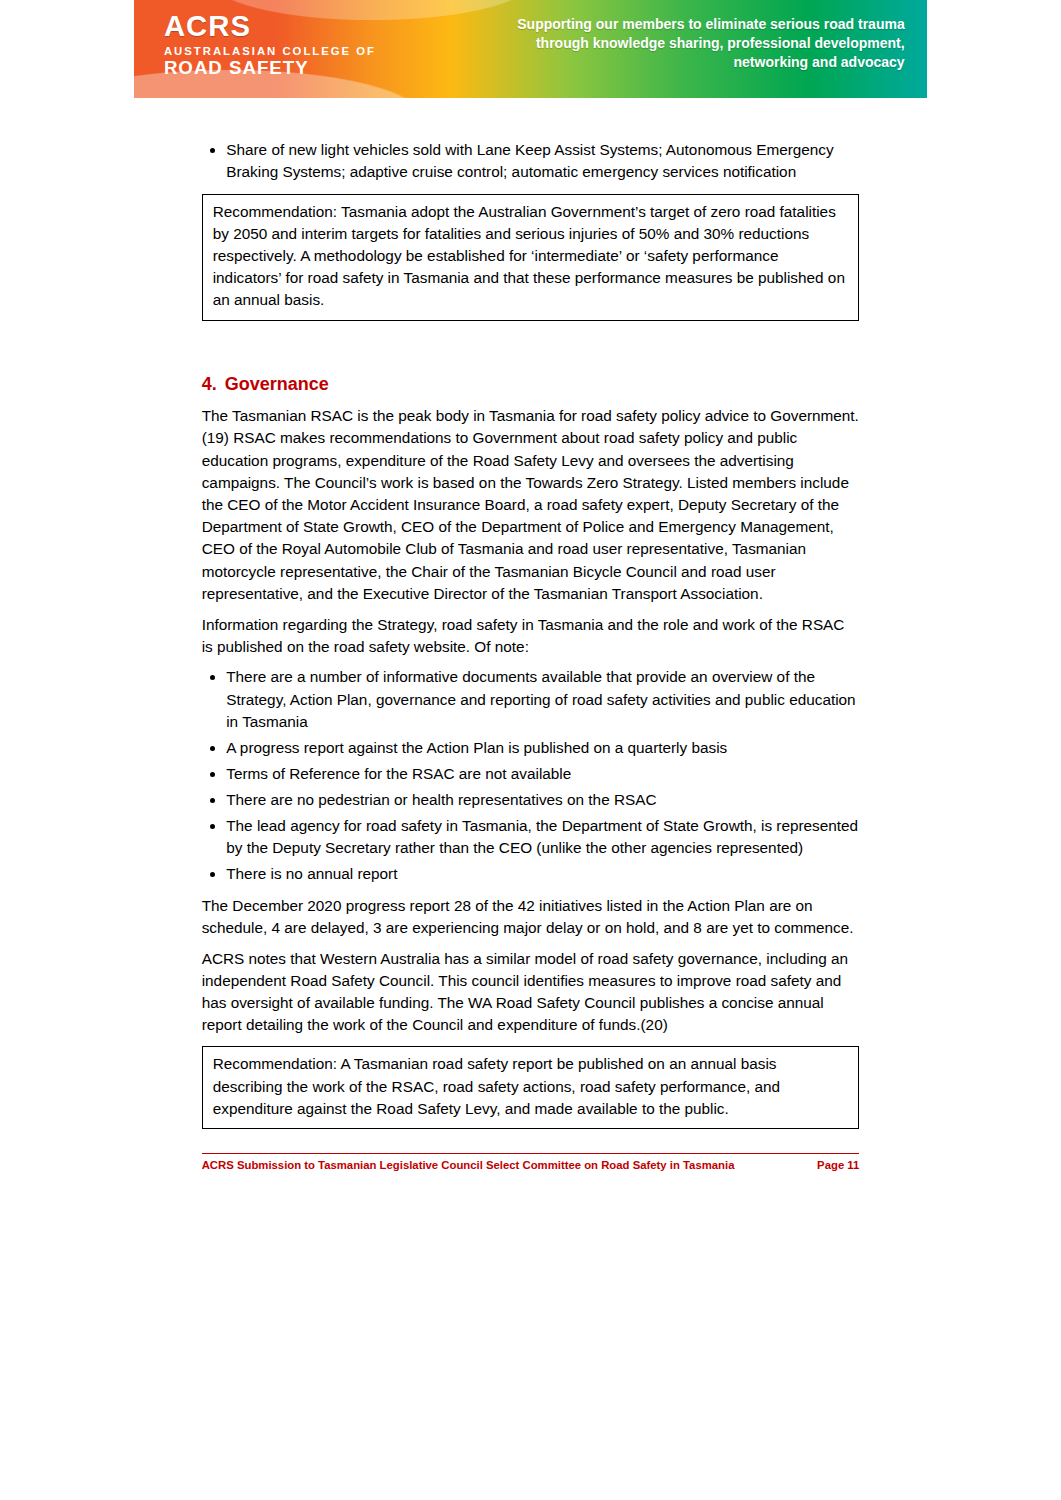ACRS
Australasian College of
Road Safety
Supporting our members to eliminate serious road trauma
through knowledge sharing, professional development,
networking and advocacy
Share of new light vehicles sold with Lane Keep Assist Systems; Autonomous Emergency Braking Systems; adaptive cruise control; automatic emergency services notification
Recommendation: Tasmania adopt the Australian Government’s target of zero road fatalities by 2050 and interim targets for fatalities and serious injuries of 50% and 30% reductions respectively. A methodology be established for ‘intermediate’ or ‘safety performance indicators’ for road safety in Tasmania and that these performance measures be published on an annual basis.
4. Governance
The Tasmanian RSAC is the peak body in Tasmania for road safety policy advice to Government.(19) RSAC makes recommendations to Government about road safety policy and public education programs, expenditure of the Road Safety Levy and oversees the advertising campaigns. The Council’s work is based on the Towards Zero Strategy. Listed members include the CEO of the Motor Accident Insurance Board, a road safety expert, Deputy Secretary of the Department of State Growth, CEO of the Department of Police and Emergency Management, CEO of the Royal Automobile Club of Tasmania and road user representative, Tasmanian motorcycle representative, the Chair of the Tasmanian Bicycle Council and road user representative, and the Executive Director of the Tasmanian Transport Association.
Information regarding the Strategy, road safety in Tasmania and the role and work of the RSAC is published on the road safety website. Of note:
There are a number of informative documents available that provide an overview of the Strategy, Action Plan, governance and reporting of road safety activities and public education in Tasmania
A progress report against the Action Plan is published on a quarterly basis
Terms of Reference for the RSAC are not available
There are no pedestrian or health representatives on the RSAC
The lead agency for road safety in Tasmania, the Department of State Growth, is represented by the Deputy Secretary rather than the CEO (unlike the other agencies represented)
There is no annual report
The December 2020 progress report 28 of the 42 initiatives listed in the Action Plan are on schedule, 4 are delayed, 3 are experiencing major delay or on hold, and 8 are yet to commence.
ACRS notes that Western Australia has a similar model of road safety governance, including an independent Road Safety Council. This council identifies measures to improve road safety and has oversight of available funding. The WA Road Safety Council publishes a concise annual report detailing the work of the Council and expenditure of funds.(20)
Recommendation: A Tasmanian road safety report be published on an annual basis describing the work of the RSAC, road safety actions, road safety performance, and expenditure against the Road Safety Levy, and made available to the public.
ACRS Submission to Tasmanian Legislative Council Select Committee on Road Safety in Tasmania
Page 11